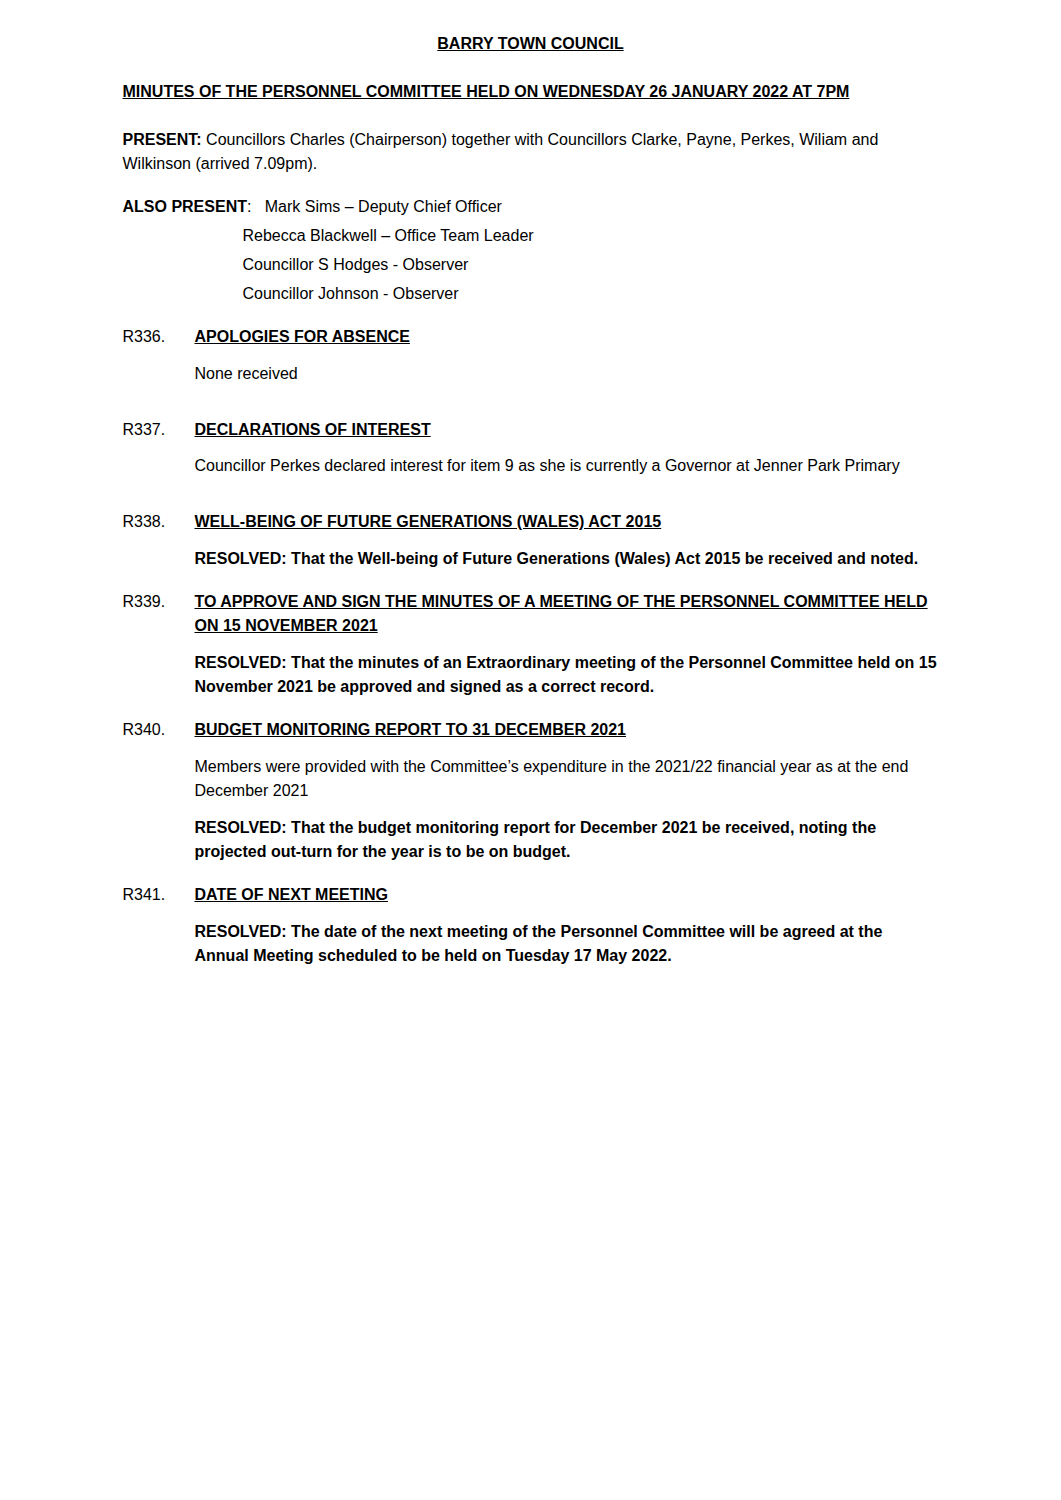BARRY TOWN COUNCIL
MINUTES OF THE PERSONNEL COMMITTEE HELD ON WEDNESDAY 26 JANUARY 2022 AT 7PM
Present: Councillors Charles (Chairperson) together with Councillors Clarke, Payne, Perkes, Wiliam and Wilkinson (arrived 7.09pm).
Also Present: Mark Sims – Deputy Chief Officer
Rebecca Blackwell – Office Team Leader
Councillor S Hodges - Observer
Councillor Johnson - Observer
| R336. | APOLOGIES FOR ABSENCE None received |
| R337. | DECLARATIONS OF INTEREST Councillor Perkes declared interest for item 9 as she is currently a Governor at Jenner Park Primary |
| R338. | WELL-BEING OF FUTURE GENERATIONS (WALES) ACT 2015 RESOLVED: That the Well-being of Future Generations (Wales) Act 2015 be received and noted. |
| R339. | TO APPROVE AND SIGN THE MINUTES OF A MEETING OF THE PERSONNEL COMMITTEE HELD ON 15 NOVEMBER 2021 RESOLVED: That the minutes of an Extraordinary meeting of the Personnel Committee held on 15 November 2021 be approved and signed as a correct record. |
| R340. | BUDGET MONITORING REPORT TO 31 DECEMBER 2021 Members were provided with the Committee’s expenditure in the 2021/22 financial year as at the end December 2021 RESOLVED: That the budget monitoring report for December 2021 be received, noting the projected out-turn for the year is to be on budget. |
| R341. | DATE OF NEXT MEETING RESOLVED: The date of the next meeting of the Personnel Committee will be agreed at the Annual Meeting scheduled to be held on Tuesday 17 May 2022. |